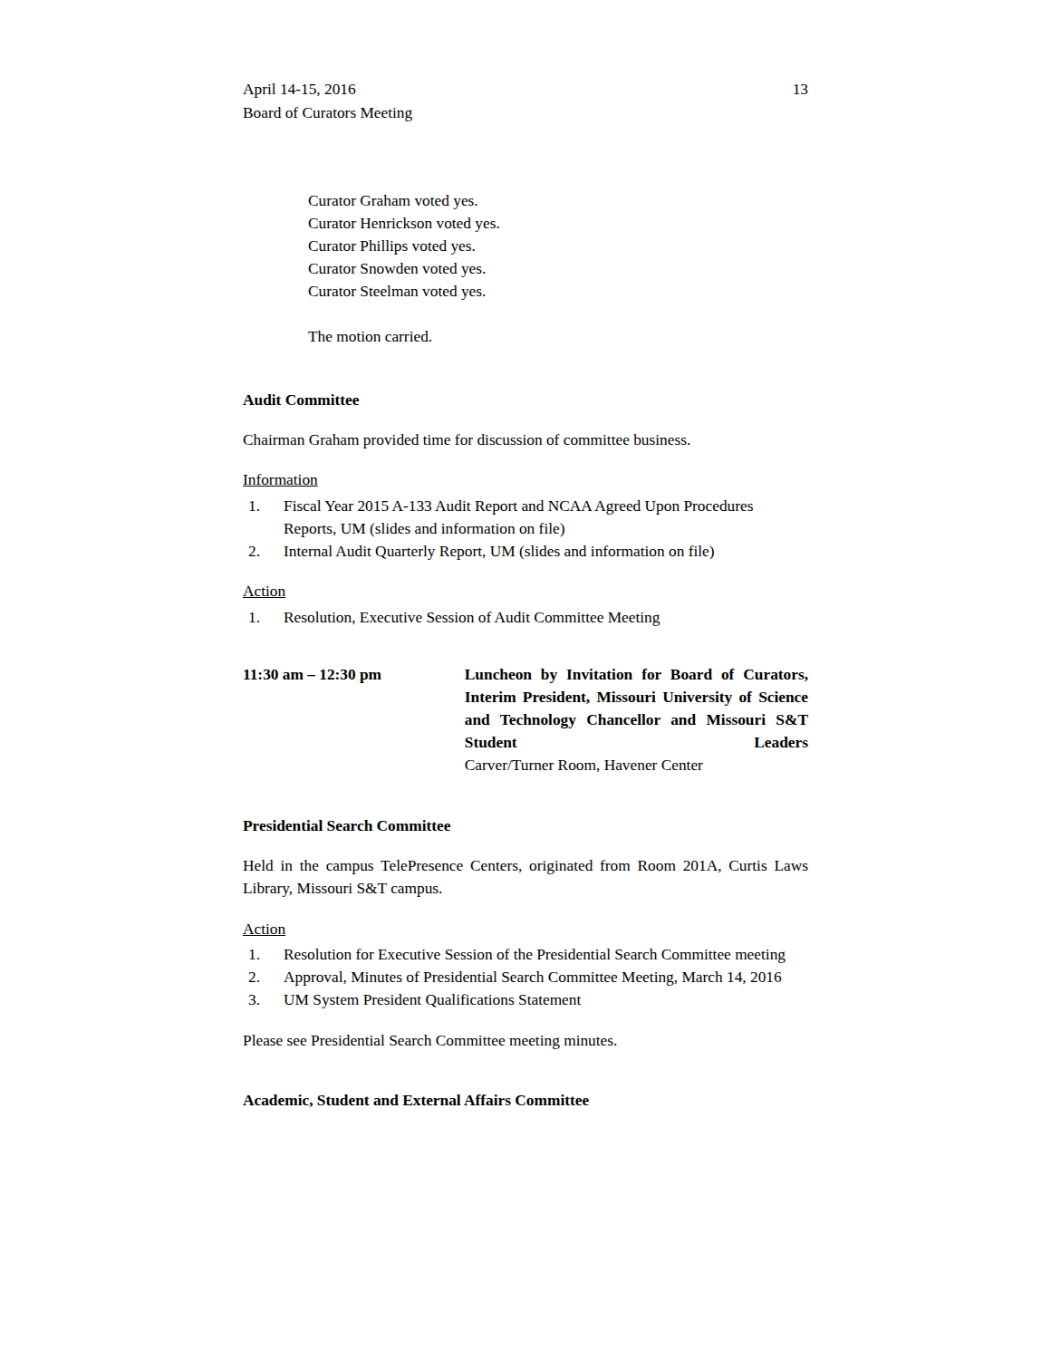April 14-15, 2016
Board of Curators Meeting
13
Curator Graham voted yes.
Curator Henrickson voted yes.
Curator Phillips voted yes.
Curator Snowden voted yes.
Curator Steelman voted yes.
The motion carried.
Audit Committee
Chairman Graham provided time for discussion of committee business.
Information
1. Fiscal Year 2015 A-133 Audit Report and NCAA Agreed Upon Procedures Reports, UM (slides and information on file)
2. Internal Audit Quarterly Report, UM (slides and information on file)
Action
1. Resolution, Executive Session of Audit Committee Meeting
11:30 am – 12:30 pm
Luncheon by Invitation for Board of Curators, Interim President, Missouri University of Science and Technology Chancellor and Missouri S&T Student Leaders
Carver/Turner Room, Havener Center
Presidential Search Committee
Held in the campus TelePresence Centers, originated from Room 201A, Curtis Laws Library, Missouri S&T campus.
Action
1. Resolution for Executive Session of the Presidential Search Committee meeting
2. Approval, Minutes of Presidential Search Committee Meeting, March 14, 2016
3. UM System President Qualifications Statement
Please see Presidential Search Committee meeting minutes.
Academic, Student and External Affairs Committee